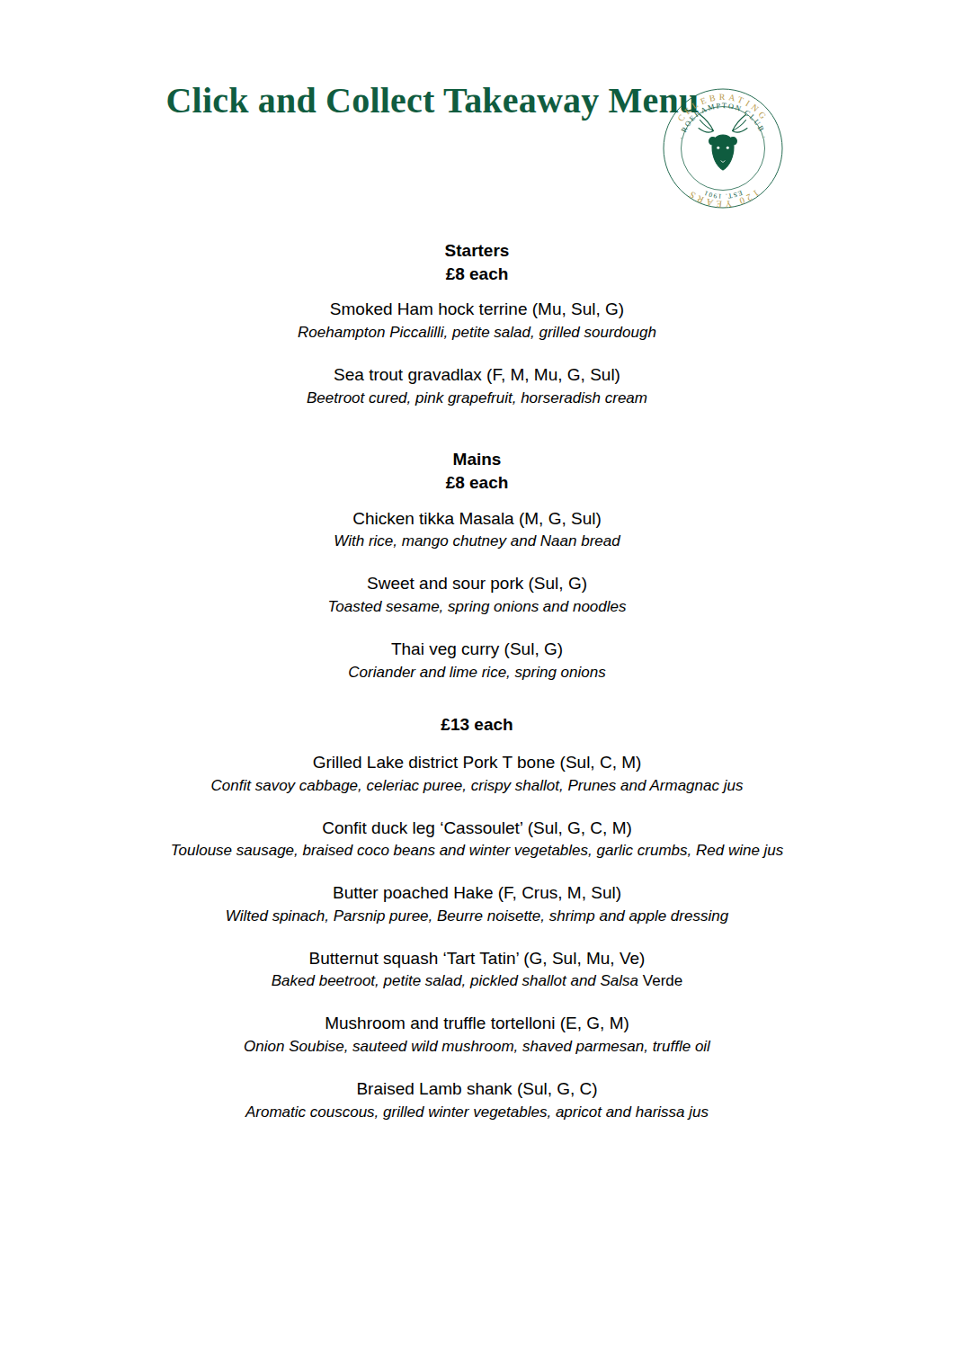CELEBRATING · ROEHAMPTON CLUB · EST. 1901 120 YEARS
Click and Collect Takeaway Menu
Starters
£8 each
Smoked Ham hock terrine (Mu, Sul, G)
Roehampton Piccalilli, petite salad, grilled sourdough
Sea trout gravadlax (F, M, Mu, G, Sul)
Beetroot cured, pink grapefruit, horseradish cream
Mains
£8 each
Chicken tikka Masala (M, G, Sul)
With rice, mango chutney and Naan bread
Sweet and sour pork (Sul, G)
Toasted sesame, spring onions and noodles
Thai veg curry (Sul, G)
Coriander and lime rice, spring onions
£13 each
Grilled Lake district Pork T bone (Sul, C, M)
Confit savoy cabbage, celeriac puree, crispy shallot, Prunes and Armagnac jus
Confit duck leg ‘Cassoulet’ (Sul, G, C, M)
Toulouse sausage, braised coco beans and winter vegetables, garlic crumbs, Red wine jus
Butter poached Hake (F, Crus, M, Sul)
Wilted spinach, Parsnip puree, Beurre noisette, shrimp and apple dressing
Butternut squash ‘Tart Tatin’ (G, Sul, Mu, Ve)
Baked beetroot, petite salad, pickled shallot and Salsa Verde
Mushroom and truffle tortelloni (E, G, M)
Onion Soubise, sauteed wild mushroom, shaved parmesan, truffle oil
Braised Lamb shank (Sul, G, C)
Aromatic couscous, grilled winter vegetables, apricot and harissa jus